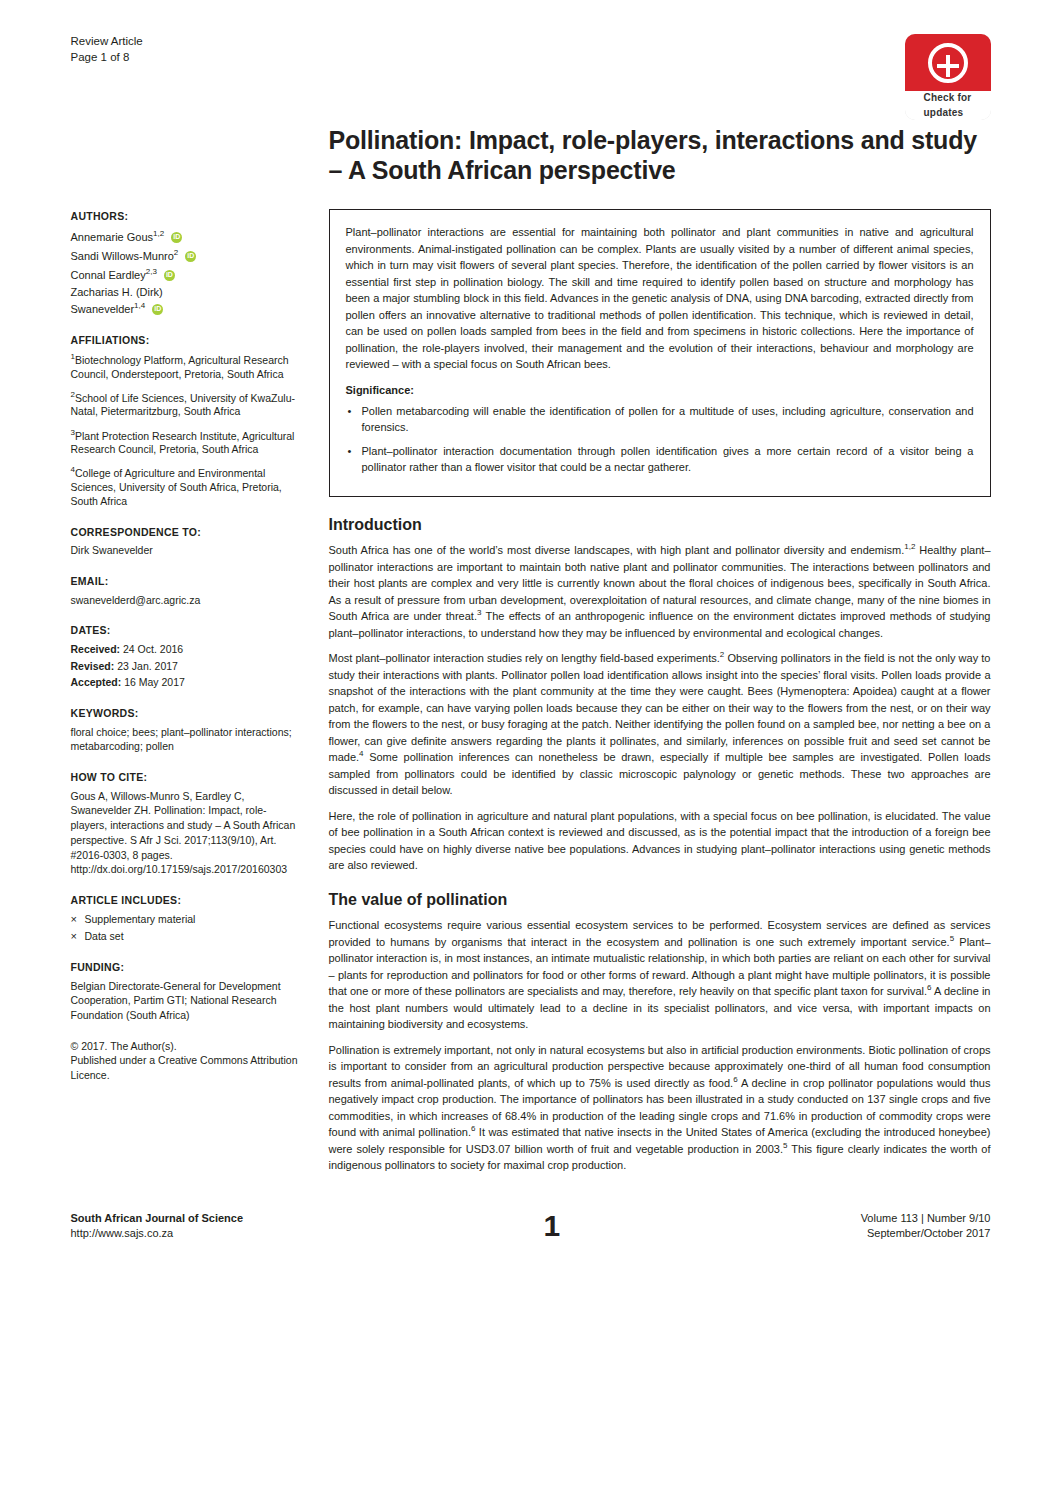Review Article
Page 1 of 8
Check for
updates
Pollination: Impact, role-players, interactions and study – A South African perspective
Authors:
Annemarie Gous 1,2
Sandi Willows-Munro 2
Connal Eardley 2,3
Zacharias H. (Dirk)
Swanevelder 1,4
Affiliations:
1 Biotechnology Platform, Agricultural Research Council, Onderstepoort, Pretoria, South Africa
2 School of Life Sciences, University of KwaZulu-Natal, Pietermaritzburg, South Africa
3 Plant Protection Research Institute, Agricultural Research Council, Pretoria, South Africa
4 College of Agriculture and Environmental Sciences, University of South Africa, Pretoria, South Africa
Correspondence to:
Dirk Swanevelder
Email:
swanevelderd@arc.agric.za
Dates:
Received: 24 Oct. 2016
Revised: 23 Jan. 2017
Accepted: 16 May 2017
Keywords:
floral choice; bees; plant–pollinator interactions; metabarcoding; pollen
How to cite:
Gous A, Willows-Munro S, Eardley C, Swanevelder ZH. Pollination: Impact, role-players, interactions and study – A South African perspective. S Afr J Sci. 2017;113(9/10), Art. #2016-0303, 8 pages. http://dx.doi.org/10.17159/sajs.2017/20160303
Article includes:
Supplementary material
Data set
Funding:
Belgian Directorate-General for Development Cooperation, Partim GTI; National Research Foundation (South Africa)
© 2017. The Author(s).
Published under a Creative Commons Attribution Licence.
Plant–pollinator interactions are essential for maintaining both pollinator and plant communities in native and agricultural environments. Animal-instigated pollination can be complex. Plants are usually visited by a number of different animal species, which in turn may visit flowers of several plant species. Therefore, the identification of the pollen carried by flower visitors is an essential first step in pollination biology. The skill and time required to identify pollen based on structure and morphology has been a major stumbling block in this field. Advances in the genetic analysis of DNA, using DNA barcoding, extracted directly from pollen offers an innovative alternative to traditional methods of pollen identification. This technique, which is reviewed in detail, can be used on pollen loads sampled from bees in the field and from specimens in historic collections. Here the importance of pollination, the role-players involved, their management and the evolution of their interactions, behaviour and morphology are reviewed – with a special focus on South African bees.
Significance:
Pollen metabarcoding will enable the identification of pollen for a multitude of uses, including agriculture, conservation and forensics.
Plant–pollinator interaction documentation through pollen identification gives a more certain record of a visitor being a pollinator rather than a flower visitor that could be a nectar gatherer.
Introduction
South Africa has one of the world’s most diverse landscapes, with high plant and pollinator diversity and endemism.1,2 Healthy plant–pollinator interactions are important to maintain both native plant and pollinator communities. The interactions between pollinators and their host plants are complex and very little is currently known about the floral choices of indigenous bees, specifically in South Africa. As a result of pressure from urban development, overexploitation of natural resources, and climate change, many of the nine biomes in South Africa are under threat.3 The effects of an anthropogenic influence on the environment dictates improved methods of studying plant–pollinator interactions, to understand how they may be influenced by environmental and ecological changes.
Most plant–pollinator interaction studies rely on lengthy field-based experiments.2 Observing pollinators in the field is not the only way to study their interactions with plants. Pollinator pollen load identification allows insight into the species’ floral visits. Pollen loads provide a snapshot of the interactions with the plant community at the time they were caught. Bees (Hymenoptera: Apoidea) caught at a flower patch, for example, can have varying pollen loads because they can be either on their way to the flowers from the nest, or on their way from the flowers to the nest, or busy foraging at the patch. Neither identifying the pollen found on a sampled bee, nor netting a bee on a flower, can give definite answers regarding the plants it pollinates, and similarly, inferences on possible fruit and seed set cannot be made.4 Some pollination inferences can nonetheless be drawn, especially if multiple bee samples are investigated. Pollen loads sampled from pollinators could be identified by classic microscopic palynology or genetic methods. These two approaches are discussed in detail below.
Here, the role of pollination in agriculture and natural plant populations, with a special focus on bee pollination, is elucidated. The value of bee pollination in a South African context is reviewed and discussed, as is the potential impact that the introduction of a foreign bee species could have on highly diverse native bee populations. Advances in studying plant–pollinator interactions using genetic methods are also reviewed.
The value of pollination
Functional ecosystems require various essential ecosystem services to be performed. Ecosystem services are defined as services provided to humans by organisms that interact in the ecosystem and pollination is one such extremely important service.5 Plant–pollinator interaction is, in most instances, an intimate mutualistic relationship, in which both parties are reliant on each other for survival – plants for reproduction and pollinators for food or other forms of reward. Although a plant might have multiple pollinators, it is possible that one or more of these pollinators are specialists and may, therefore, rely heavily on that specific plant taxon for survival.6 A decline in the host plant numbers would ultimately lead to a decline in its specialist pollinators, and vice versa, with important impacts on maintaining biodiversity and ecosystems.
Pollination is extremely important, not only in natural ecosystems but also in artificial production environments. Biotic pollination of crops is important to consider from an agricultural production perspective because approximately one-third of all human food consumption results from animal-pollinated plants, of which up to 75% is used directly as food.6 A decline in crop pollinator populations would thus negatively impact crop production. The importance of pollinators has been illustrated in a study conducted on 137 single crops and five commodities, in which increases of 68.4% in production of the leading single crops and 71.6% in production of commodity crops were found with animal pollination.6 It was estimated that native insects in the United States of America (excluding the introduced honeybee) were solely responsible for USD3.07 billion worth of fruit and vegetable production in 2003.5 This figure clearly indicates the worth of indigenous pollinators to society for maximal crop production.
South African Journal of Science
http://www.sajs.co.za
1
Volume 113 | Number 9/10
September/October 2017